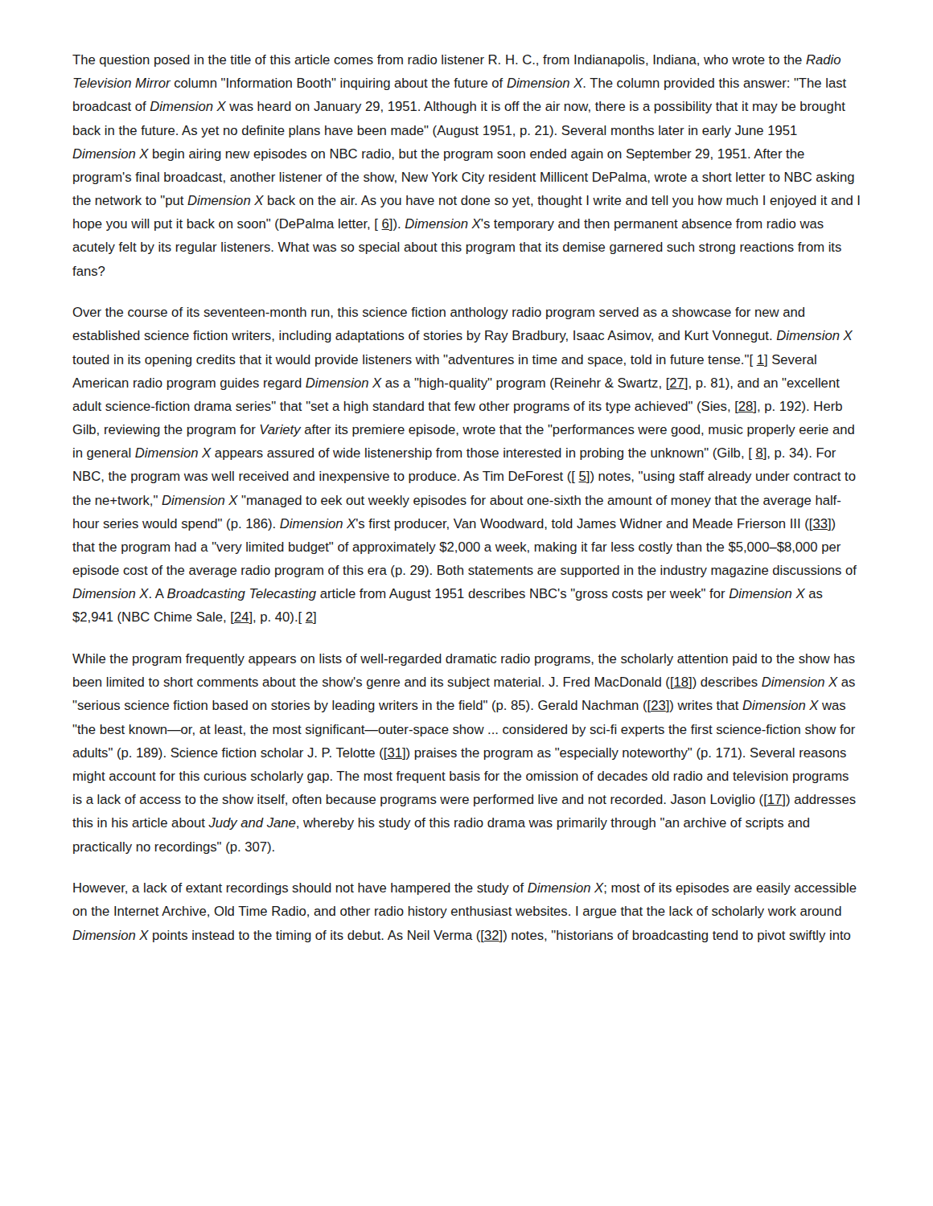The question posed in the title of this article comes from radio listener R. H. C., from Indianapolis, Indiana, who wrote to the Radio Television Mirror column "Information Booth" inquiring about the future of Dimension X. The column provided this answer: "The last broadcast of Dimension X was heard on January 29, 1951. Although it is off the air now, there is a possibility that it may be brought back in the future. As yet no definite plans have been made" (August 1951, p. 21). Several months later in early June 1951 Dimension X begin airing new episodes on NBC radio, but the program soon ended again on September 29, 1951. After the program's final broadcast, another listener of the show, New York City resident Millicent DePalma, wrote a short letter to NBC asking the network to "put Dimension X back on the air. As you have not done so yet, thought I write and tell you how much I enjoyed it and I hope you will put it back on soon" (DePalma letter, [ 6]). Dimension X's temporary and then permanent absence from radio was acutely felt by its regular listeners. What was so special about this program that its demise garnered such strong reactions from its fans?
Over the course of its seventeen-month run, this science fiction anthology radio program served as a showcase for new and established science fiction writers, including adaptations of stories by Ray Bradbury, Isaac Asimov, and Kurt Vonnegut. Dimension X touted in its opening credits that it would provide listeners with "adventures in time and space, told in future tense."[ 1] Several American radio program guides regard Dimension X as a "high-quality" program (Reinehr & Swartz, [27], p. 81), and an "excellent adult science-fiction drama series" that "set a high standard that few other programs of its type achieved" (Sies, [28], p. 192). Herb Gilb, reviewing the program for Variety after its premiere episode, wrote that the "performances were good, music properly eerie and in general Dimension X appears assured of wide listenership from those interested in probing the unknown" (Gilb, [ 8], p. 34). For NBC, the program was well received and inexpensive to produce. As Tim DeForest ([ 5]) notes, "using staff already under contract to the ne+twork," Dimension X "managed to eek out weekly episodes for about one-sixth the amount of money that the average half-hour series would spend" (p. 186). Dimension X's first producer, Van Woodward, told James Widner and Meade Frierson III ([33]) that the program had a "very limited budget" of approximately $2,000 a week, making it far less costly than the $5,000–$8,000 per episode cost of the average radio program of this era (p. 29). Both statements are supported in the industry magazine discussions of Dimension X. A Broadcasting Telecasting article from August 1951 describes NBC's "gross costs per week" for Dimension X as $2,941 (NBC Chime Sale, [24], p. 40).[ 2]
While the program frequently appears on lists of well-regarded dramatic radio programs, the scholarly attention paid to the show has been limited to short comments about the show's genre and its subject material. J. Fred MacDonald ([18]) describes Dimension X as "serious science fiction based on stories by leading writers in the field" (p. 85). Gerald Nachman ([23]) writes that Dimension X was "the best known—or, at least, the most significant—outer-space show ... considered by sci-fi experts the first science-fiction show for adults" (p. 189). Science fiction scholar J. P. Telotte ([31]) praises the program as "especially noteworthy" (p. 171). Several reasons might account for this curious scholarly gap. The most frequent basis for the omission of decades old radio and television programs is a lack of access to the show itself, often because programs were performed live and not recorded. Jason Loviglio ([17]) addresses this in his article about Judy and Jane, whereby his study of this radio drama was primarily through "an archive of scripts and practically no recordings" (p. 307).
However, a lack of extant recordings should not have hampered the study of Dimension X; most of its episodes are easily accessible on the Internet Archive, Old Time Radio, and other radio history enthusiast websites. I argue that the lack of scholarly work around Dimension X points instead to the timing of its debut. As Neil Verma ([32]) notes, "historians of broadcasting tend to pivot swiftly into